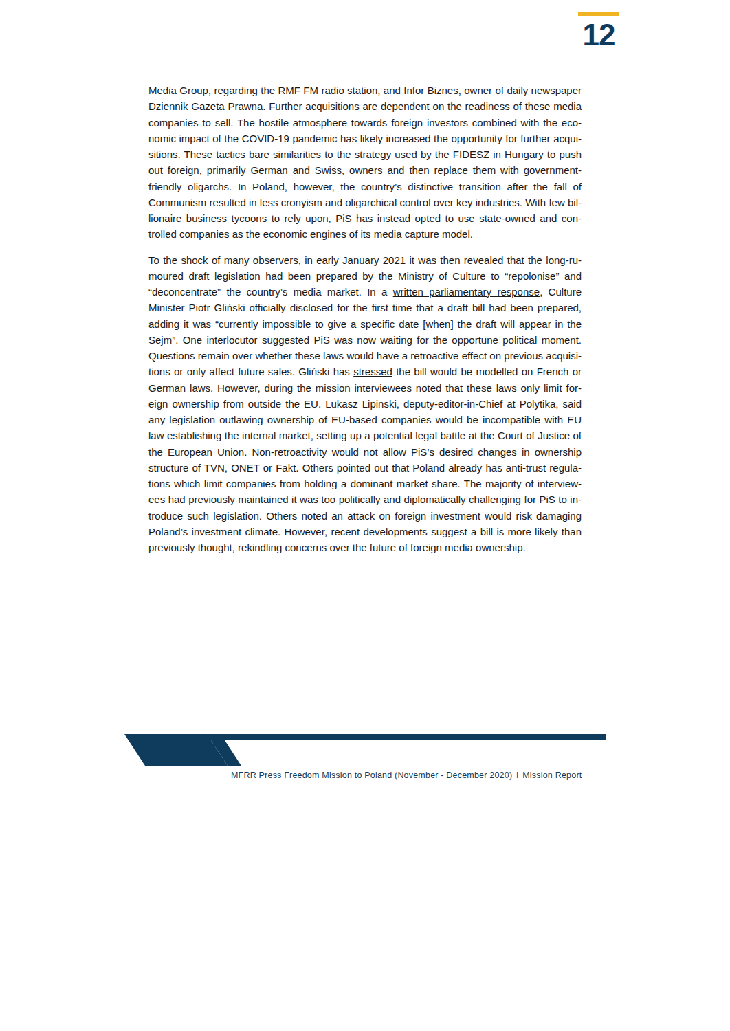12
Media Group, regarding the RMF FM radio station, and Infor Biznes, owner of daily newspaper Dziennik Gazeta Prawna. Further acquisitions are dependent on the readiness of these media companies to sell. The hostile atmosphere towards foreign investors combined with the economic impact of the COVID-19 pandemic has likely increased the opportunity for further acquisitions. These tactics bare similarities to the strategy used by the FIDESZ in Hungary to push out foreign, primarily German and Swiss, owners and then replace them with government-friendly oligarchs. In Poland, however, the country’s distinctive transition after the fall of Communism resulted in less cronyism and oligarchical control over key industries. With few billionaire business tycoons to rely upon, PiS has instead opted to use state-owned and controlled companies as the economic engines of its media capture model.
To the shock of many observers, in early January 2021 it was then revealed that the long-rumoured draft legislation had been prepared by the Ministry of Culture to “repolonise” and “deconcentrate” the country’s media market. In a written parliamentary response, Culture Minister Piotr Gliński officially disclosed for the first time that a draft bill had been prepared, adding it was “currently impossible to give a specific date [when] the draft will appear in the Sejm”. One interlocutor suggested PiS was now waiting for the opportune political moment. Questions remain over whether these laws would have a retroactive effect on previous acquisitions or only affect future sales. Gliński has stressed the bill would be modelled on French or German laws. However, during the mission interviewees noted that these laws only limit foreign ownership from outside the EU. Lukasz Lipinski, deputy-editor-in-Chief at Polytika, said any legislation outlawing ownership of EU-based companies would be incompatible with EU law establishing the internal market, setting up a potential legal battle at the Court of Justice of the European Union. Non-retroactivity would not allow PiS’s desired changes in ownership structure of TVN, ONET or Fakt. Others pointed out that Poland already has anti-trust regulations which limit companies from holding a dominant market share. The majority of interviewees had previously maintained it was too politically and diplomatically challenging for PiS to introduce such legislation. Others noted an attack on foreign investment would risk damaging Poland’s investment climate. However, recent developments suggest a bill is more likely than previously thought, rekindling concerns over the future of foreign media ownership.
MFRR Press Freedom Mission to Poland (November - December 2020)l Mission Report